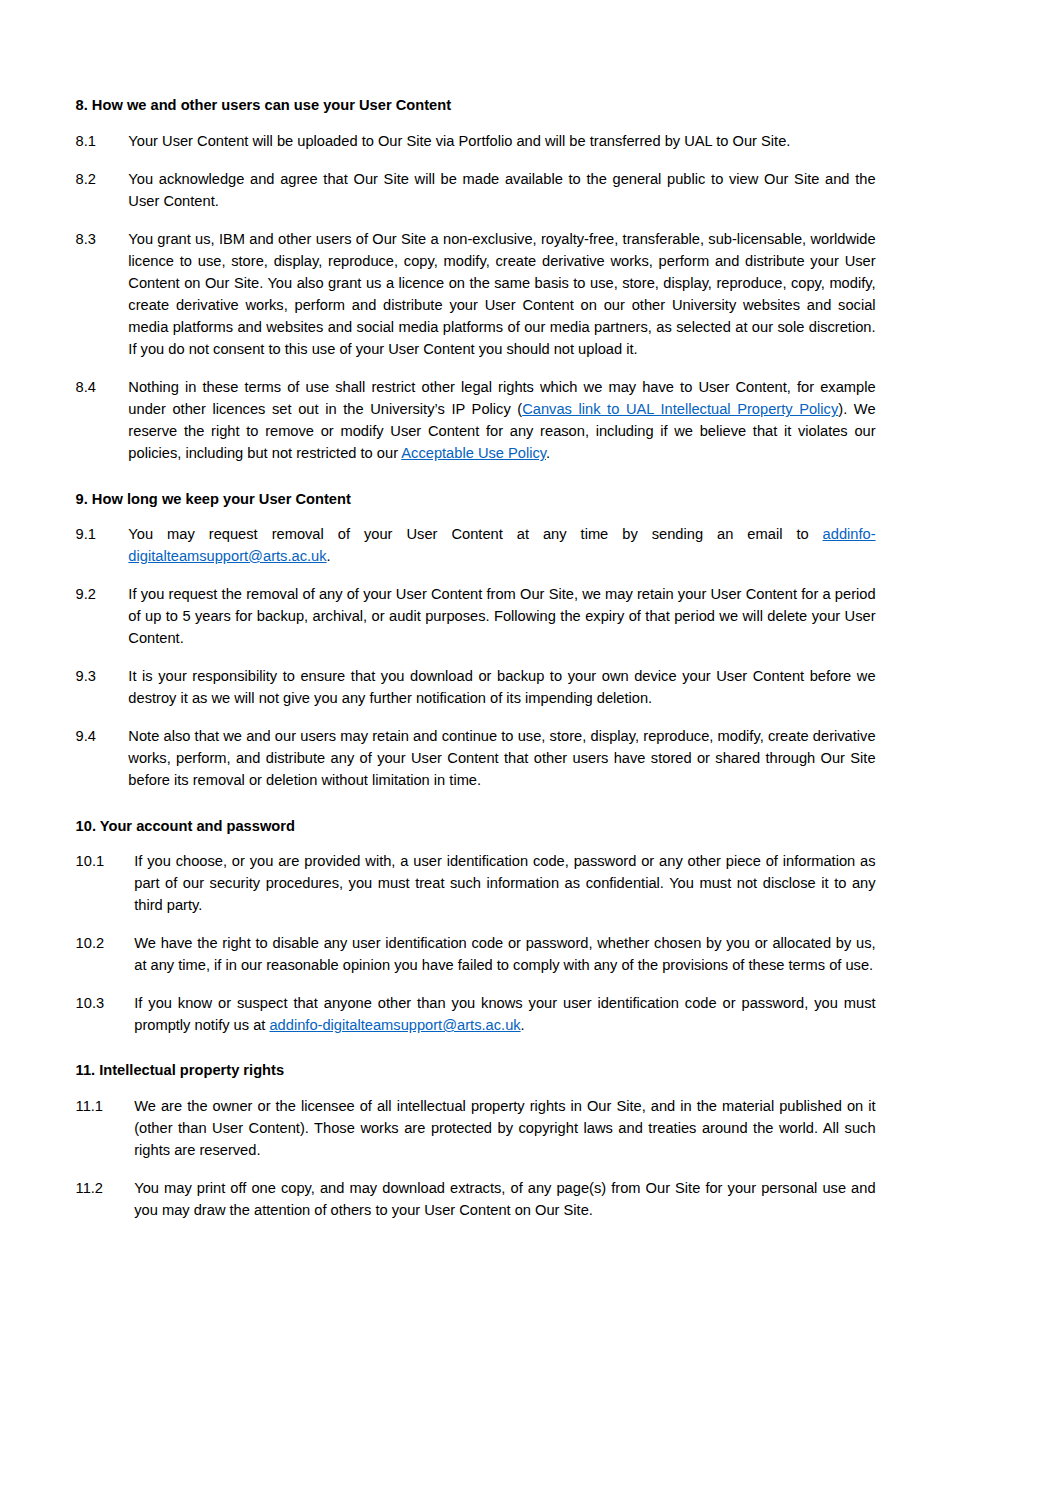8. How we and other users can use your User Content
8.1
Your User Content will be uploaded to Our Site via Portfolio and will be transferred by UAL to Our Site.
8.2
You acknowledge and agree that Our Site will be made available to the general public to view Our Site and the User Content.
8.3
You grant us, IBM and other users of Our Site a non-exclusive, royalty-free, transferable, sub-licensable, worldwide licence to use, store, display, reproduce, copy, modify, create derivative works, perform and distribute your User Content on Our Site. You also grant us a licence on the same basis to use, store, display, reproduce, copy, modify, create derivative works, perform and distribute your User Content on our other University websites and social media platforms and websites and social media platforms of our media partners, as selected at our sole discretion. If you do not consent to this use of your User Content you should not upload it.
8.4
Nothing in these terms of use shall restrict other legal rights which we may have to User Content, for example under other licences set out in the University’s IP Policy (Canvas link to UAL Intellectual Property Policy). We reserve the right to remove or modify User Content for any reason, including if we believe that it violates our policies, including but not restricted to our Acceptable Use Policy.
9. How long we keep your User Content
9.1
You may request removal of your User Content at any time by sending an email to addinfo-digitalteamsupport@arts.ac.uk.
9.2
If you request the removal of any of your User Content from Our Site, we may retain your User Content for a period of up to 5 years for backup, archival, or audit purposes. Following the expiry of that period we will delete your User Content.
9.3
It is your responsibility to ensure that you download or backup to your own device your User Content before we destroy it as we will not give you any further notification of its impending deletion.
9.4
Note also that we and our users may retain and continue to use, store, display, reproduce, modify, create derivative works, perform, and distribute any of your User Content that other users have stored or shared through Our Site before its removal or deletion without limitation in time.
10. Your account and password
10.1
If you choose, or you are provided with, a user identification code, password or any other piece of information as part of our security procedures, you must treat such information as confidential. You must not disclose it to any third party.
10.2
We have the right to disable any user identification code or password, whether chosen by you or allocated by us, at any time, if in our reasonable opinion you have failed to comply with any of the provisions of these terms of use.
10.3
If you know or suspect that anyone other than you knows your user identification code or password, you must promptly notify us at addinfo-digitalteamsupport@arts.ac.uk.
11. Intellectual property rights
11.1
We are the owner or the licensee of all intellectual property rights in Our Site, and in the material published on it (other than User Content). Those works are protected by copyright laws and treaties around the world. All such rights are reserved.
11.2
You may print off one copy, and may download extracts, of any page(s) from Our Site for your personal use and you may draw the attention of others to your User Content on Our Site.